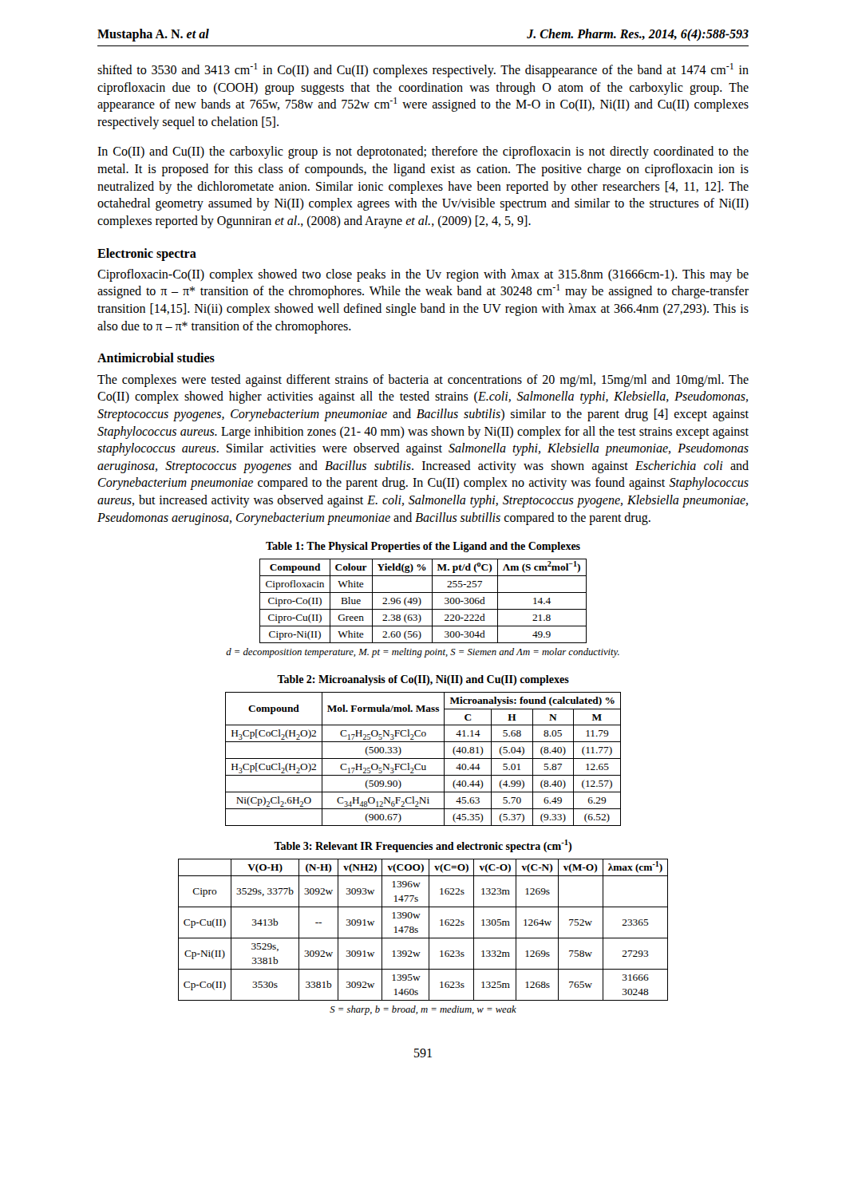Mustapha A. N. et al
J. Chem. Pharm. Res., 2014, 6(4):588-593
shifted to 3530 and 3413 cm-1 in Co(II) and Cu(II) complexes respectively. The disappearance of the band at 1474 cm-1 in ciprofloxacin due to (COOH) group suggests that the coordination was through O atom of the carboxylic group. The appearance of new bands at 765w, 758w and 752w cm-1 were assigned to the M-O in Co(II), Ni(II) and Cu(II) complexes respectively sequel to chelation [5].
In Co(II) and Cu(II) the carboxylic group is not deprotonated; therefore the ciprofloxacin is not directly coordinated to the metal. It is proposed for this class of compounds, the ligand exist as cation. The positive charge on ciprofloxacin ion is neutralized by the dichlorometate anion. Similar ionic complexes have been reported by other researchers [4, 11, 12]. The octahedral geometry assumed by Ni(II) complex agrees with the Uv/visible spectrum and similar to the structures of Ni(II) complexes reported by Ogunniran et al., (2008) and Arayne et al., (2009) [2, 4, 5, 9].
Electronic spectra
Ciprofloxacin-Co(II) complex showed two close peaks in the Uv region with λmax at 315.8nm (31666cm-1). This may be assigned to π – π* transition of the chromophores. While the weak band at 30248 cm-1 may be assigned to charge-transfer transition [14,15]. Ni(ii) complex showed well defined single band in the UV region with λmax at 366.4nm (27,293). This is also due to π – π* transition of the chromophores.
Antimicrobial studies
The complexes were tested against different strains of bacteria at concentrations of 20 mg/ml, 15mg/ml and 10mg/ml. The Co(II) complex showed higher activities against all the tested strains (E.coli, Salmonella typhi, Klebsiella, Pseudomonas, Streptococcus pyogenes, Corynebacterium pneumoniae and Bacillus subtilis) similar to the parent drug [4] except against Staphylococcus aureus. Large inhibition zones (21- 40 mm) was shown by Ni(II) complex for all the test strains except against staphylococcus aureus. Similar activities were observed against Salmonella typhi, Klebsiella pneumoniae, Pseudomonas aeruginosa, Streptococcus pyogenes and Bacillus subtilis. Increased activity was shown against Escherichia coli and Corynebacterium pneumoniae compared to the parent drug. In Cu(II) complex no activity was found against Staphylococcus aureus, but increased activity was observed against E. coli, Salmonella typhi, Streptococcus pyogene, Klebsiella pneumoniae, Pseudomonas aeruginosa, Corynebacterium pneumoniae and Bacillus subtillis compared to the parent drug.
Table 1: The Physical Properties of the Ligand and the Complexes
| Compound | Colour | Yield(g) % | M. pt/d ( o C) | Λm (S cm 2 mol −1 ) |
| --- | --- | --- | --- | --- |
| Ciprofloxacin | White | | 255-257 | |
| Cipro-Co(II) | Blue | 2.96 (49) | 300-306d | 14.4 |
| Cipro-Cu(II) | Green | 2.38 (63) | 220-222d | 21.8 |
| Cipro-Ni(II) | White | 2.60 (56) | 300-304d | 49.9 |
d = decomposition temperature, M. pt = melting point, S = Siemen and Λm = molar conductivity.
Table 2: Microanalysis of Co(II), Ni(II) and Cu(II) complexes
| Compound | Mol. Formula/mol. Mass | Microanalysis: found (calculated) % |
| --- | --- | --- |
| C | H | N | M |
| H 3 Cp[CoCl 2 (H 2 O)2 | C 17 H 25 O 5 N 3 FCl 2 Co | 41.14 | 5.68 | 8.05 | 11.79 |
| | (500.33) | (40.81) | (5.04) | (8.40) | (11.77) |
| H 3 Cp[CuCl 2 (H 2 O)2 | C 17 H 25 O 5 N 3 FCl 2 Cu | 40.44 | 5.01 | 5.87 | 12.65 |
| | (509.90) | (40.44) | (4.99) | (8.40) | (12.57) |
| Ni(Cp) 2 Cl 2 .6H 2 O | C 34 H 48 O 12 N 6 F 2 Cl 2 Ni | 45.63 | 5.70 | 6.49 | 6.29 |
| | (900.67) | (45.35) | (5.37) | (9.33) | (6.52) |
Table 3: Relevant IR Frequencies and electronic spectra (cm-1)
| | V(O-H) | (N-H) | v(NH2) | v(COO) | v(C=O) | v(C-O) | v(C-N) | v(M-O) | λmax (cm -1 ) |
| --- | --- | --- | --- | --- | --- | --- | --- | --- | --- |
| Cipro | 3529s, 3377b | 3092w | 3093w | 1396w 1477s | 1622s | 1323m | 1269s | | |
| Cp-Cu(II) | 3413b | -- | 3091w | 1390w 1478s | 1622s | 1305m | 1264w | 752w | 23365 |
| Cp-Ni(II) | 3529s, 3381b | 3092w | 3091w | 1392w | 1623s | 1332m | 1269s | 758w | 27293 |
| Cp-Co(II) | 3530s | 3381b | 3092w | 1395w 1460s | 1623s | 1325m | 1268s | 765w | 31666 30248 |
S = sharp, b = broad, m = medium, w = weak
591